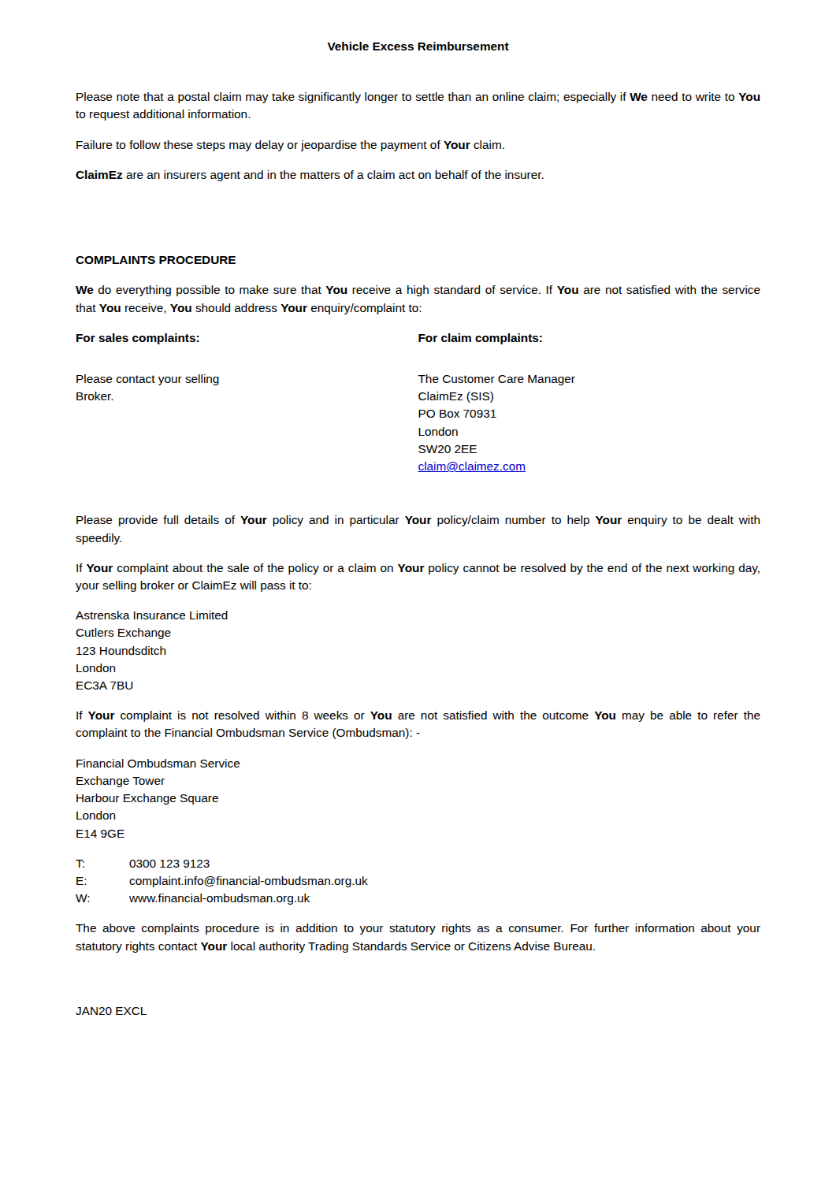Vehicle Excess Reimbursement
Please note that a postal claim may take significantly longer to settle than an online claim; especially if We need to write to You to request additional information.
Failure to follow these steps may delay or jeopardise the payment of Your claim.
ClaimEz are an insurers agent and in the matters of a claim act on behalf of the insurer.
COMPLAINTS PROCEDURE
We do everything possible to make sure that You receive a high standard of service. If You are not satisfied with the service that You receive, You should address Your enquiry/complaint to:
| For sales complaints: | For claim complaints: |
| Please contact your selling Broker. | The Customer Care Manager ClaimEz (SIS) PO Box 70931 London SW20 2EE claim@claimez.com |
Please provide full details of Your policy and in particular Your policy/claim number to help Your enquiry to be dealt with speedily.
If Your complaint about the sale of the policy or a claim on Your policy cannot be resolved by the end of the next working day, your selling broker or ClaimEz will pass it to:
Astrenska Insurance Limited
Cutlers Exchange
123 Houndsditch
London
EC3A 7BU
If Your complaint is not resolved within 8 weeks or You are not satisfied with the outcome You may be able to refer the complaint to the Financial Ombudsman Service (Ombudsman): -
Financial Ombudsman Service
Exchange Tower
Harbour Exchange Square
London
E14 9GE
| T: | 0300 123 9123 |
| E: | complaint.info@financial-ombudsman.org.uk |
| W: | www.financial-ombudsman.org.uk |
The above complaints procedure is in addition to your statutory rights as a consumer. For further information about your statutory rights contact Your local authority Trading Standards Service or Citizens Advise Bureau.
JAN20 EXCL